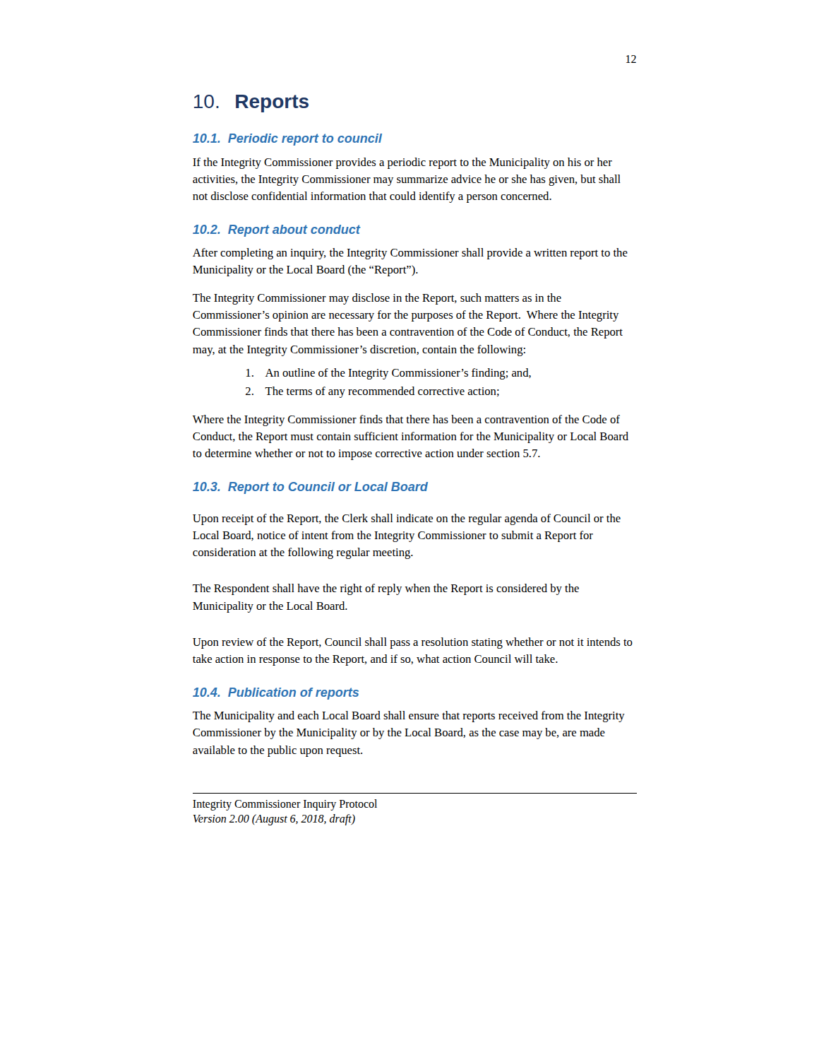12
10. Reports
10.1. Periodic report to council
If the Integrity Commissioner provides a periodic report to the Municipality on his or her activities, the Integrity Commissioner may summarize advice he or she has given, but shall not disclose confidential information that could identify a person concerned.
10.2. Report about conduct
After completing an inquiry, the Integrity Commissioner shall provide a written report to the Municipality or the Local Board (the “Report”).
The Integrity Commissioner may disclose in the Report, such matters as in the Commissioner’s opinion are necessary for the purposes of the Report. Where the Integrity Commissioner finds that there has been a contravention of the Code of Conduct, the Report may, at the Integrity Commissioner’s discretion, contain the following:
An outline of the Integrity Commissioner’s finding; and,
The terms of any recommended corrective action;
Where the Integrity Commissioner finds that there has been a contravention of the Code of Conduct, the Report must contain sufficient information for the Municipality or Local Board to determine whether or not to impose corrective action under section 5.7.
10.3. Report to Council or Local Board
Upon receipt of the Report, the Clerk shall indicate on the regular agenda of Council or the Local Board, notice of intent from the Integrity Commissioner to submit a Report for consideration at the following regular meeting.
The Respondent shall have the right of reply when the Report is considered by the Municipality or the Local Board.
Upon review of the Report, Council shall pass a resolution stating whether or not it intends to take action in response to the Report, and if so, what action Council will take.
10.4. Publication of reports
The Municipality and each Local Board shall ensure that reports received from the Integrity Commissioner by the Municipality or by the Local Board, as the case may be, are made available to the public upon request.
Integrity Commissioner Inquiry Protocol
Version 2.00 (August 6, 2018, draft)